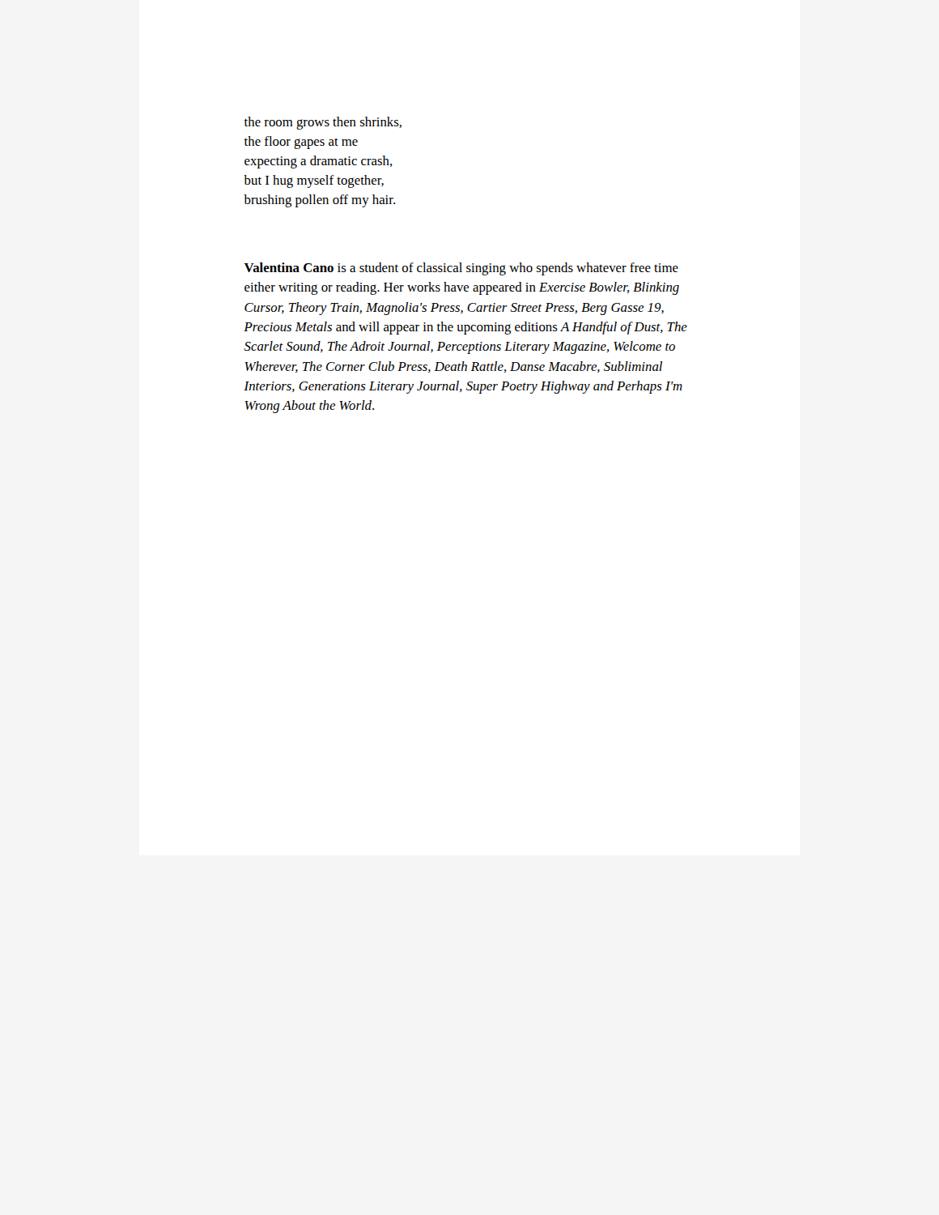the room grows then shrinks,
the floor gapes at me
expecting a dramatic crash,
but I hug myself together,
brushing pollen off my hair.
Valentina Cano is a student of classical singing who spends whatever free time either writing or reading. Her works have appeared in Exercise Bowler, Blinking Cursor, Theory Train, Magnolia's Press, Cartier Street Press, Berg Gasse 19, Precious Metals and will appear in the upcoming editions A Handful of Dust, The Scarlet Sound, The Adroit Journal, Perceptions Literary Magazine, Welcome to Wherever, The Corner Club Press, Death Rattle, Danse Macabre, Subliminal Interiors, Generations Literary Journal, Super Poetry Highway and Perhaps I'm Wrong About the World.